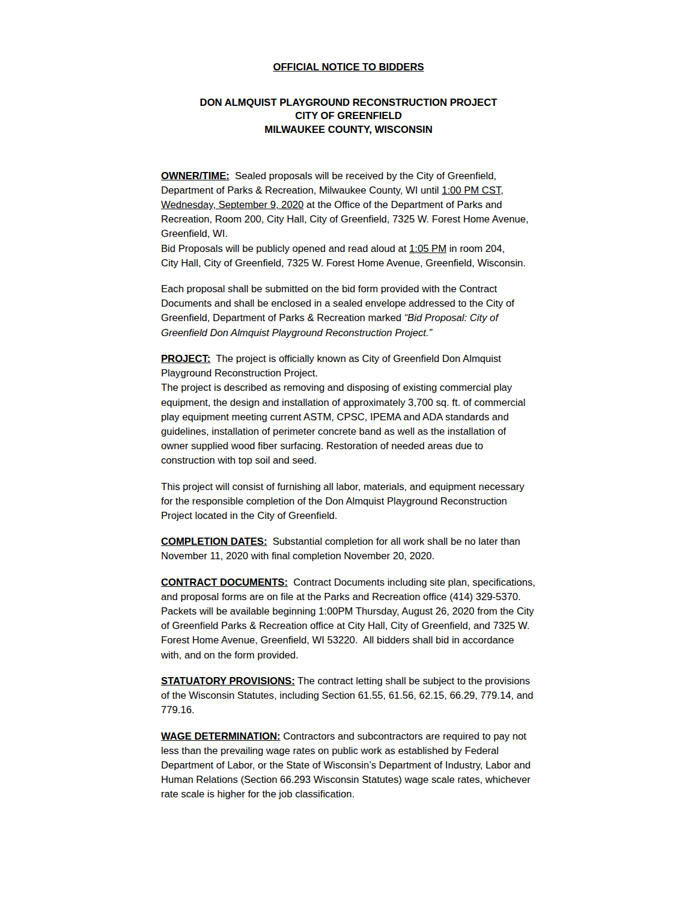OFFICIAL NOTICE TO BIDDERS
DON ALMQUIST PLAYGROUND RECONSTRUCTION PROJECT
CITY OF GREENFIELD
MILWAUKEE COUNTY, WISCONSIN
OWNER/TIME: Sealed proposals will be received by the City of Greenfield, Department of Parks & Recreation, Milwaukee County, WI until 1:00 PM CST, Wednesday, September 9, 2020 at the Office of the Department of Parks and Recreation, Room 200, City Hall, City of Greenfield, 7325 W. Forest Home Avenue, Greenfield, WI.
Bid Proposals will be publicly opened and read aloud at 1:05 PM in room 204,
City Hall, City of Greenfield, 7325 W. Forest Home Avenue, Greenfield, Wisconsin.
Each proposal shall be submitted on the bid form provided with the Contract Documents and shall be enclosed in a sealed envelope addressed to the City of Greenfield, Department of Parks & Recreation marked “Bid Proposal: City of Greenfield Don Almquist Playground Reconstruction Project.”
PROJECT: The project is officially known as City of Greenfield Don Almquist Playground Reconstruction Project.
The project is described as removing and disposing of existing commercial play equipment, the design and installation of approximately 3,700 sq. ft. of commercial play equipment meeting current ASTM, CPSC, IPEMA and ADA standards and guidelines, installation of perimeter concrete band as well as the installation of owner supplied wood fiber surfacing. Restoration of needed areas due to construction with top soil and seed.
This project will consist of furnishing all labor, materials, and equipment necessary for the responsible completion of the Don Almquist Playground Reconstruction Project located in the City of Greenfield.
COMPLETION DATES: Substantial completion for all work shall be no later than November 11, 2020 with final completion November 20, 2020.
CONTRACT DOCUMENTS: Contract Documents including site plan, specifications, and proposal forms are on file at the Parks and Recreation office (414) 329-5370. Packets will be available beginning 1:00PM Thursday, August 26, 2020 from the City of Greenfield Parks & Recreation office at City Hall, City of Greenfield, and 7325 W. Forest Home Avenue, Greenfield, WI 53220. All bidders shall bid in accordance with, and on the form provided.
STATUATORY PROVISIONS: The contract letting shall be subject to the provisions of the Wisconsin Statutes, including Section 61.55, 61.56, 62.15, 66.29, 779.14, and 779.16.
WAGE DETERMINATION: Contractors and subcontractors are required to pay not less than the prevailing wage rates on public work as established by Federal Department of Labor, or the State of Wisconsin’s Department of Industry, Labor and Human Relations (Section 66.293 Wisconsin Statutes) wage scale rates, whichever rate scale is higher for the job classification.